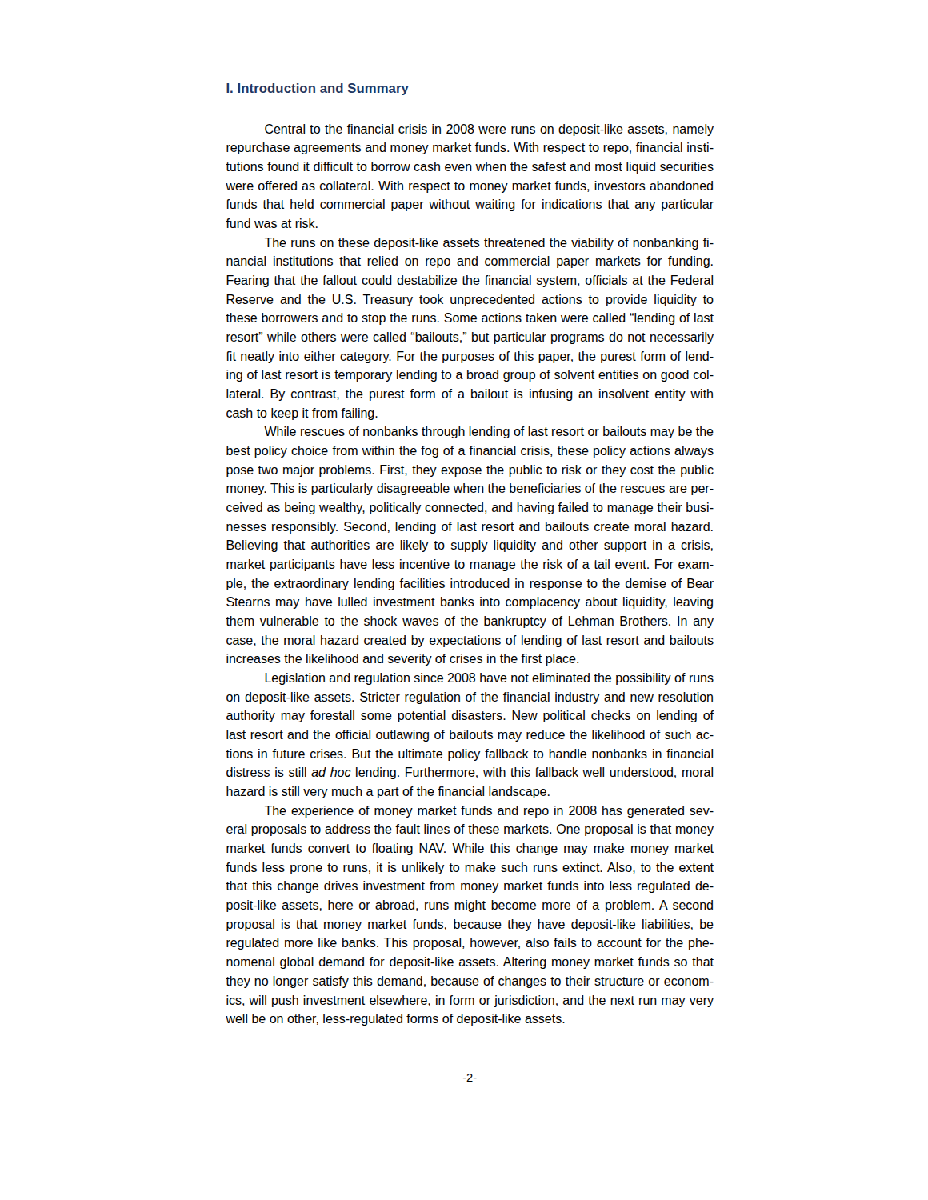I. Introduction and Summary
Central to the financial crisis in 2008 were runs on deposit-like assets, namely repurchase agreements and money market funds. With respect to repo, financial institutions found it difficult to borrow cash even when the safest and most liquid securities were offered as collateral. With respect to money market funds, investors abandoned funds that held commercial paper without waiting for indications that any particular fund was at risk.
The runs on these deposit-like assets threatened the viability of nonbanking financial institutions that relied on repo and commercial paper markets for funding. Fearing that the fallout could destabilize the financial system, officials at the Federal Reserve and the U.S. Treasury took unprecedented actions to provide liquidity to these borrowers and to stop the runs. Some actions taken were called “lending of last resort” while others were called “bailouts,” but particular programs do not necessarily fit neatly into either category. For the purposes of this paper, the purest form of lending of last resort is temporary lending to a broad group of solvent entities on good collateral. By contrast, the purest form of a bailout is infusing an insolvent entity with cash to keep it from failing.
While rescues of nonbanks through lending of last resort or bailouts may be the best policy choice from within the fog of a financial crisis, these policy actions always pose two major problems. First, they expose the public to risk or they cost the public money. This is particularly disagreeable when the beneficiaries of the rescues are perceived as being wealthy, politically connected, and having failed to manage their businesses responsibly. Second, lending of last resort and bailouts create moral hazard. Believing that authorities are likely to supply liquidity and other support in a crisis, market participants have less incentive to manage the risk of a tail event. For example, the extraordinary lending facilities introduced in response to the demise of Bear Stearns may have lulled investment banks into complacency about liquidity, leaving them vulnerable to the shock waves of the bankruptcy of Lehman Brothers. In any case, the moral hazard created by expectations of lending of last resort and bailouts increases the likelihood and severity of crises in the first place.
Legislation and regulation since 2008 have not eliminated the possibility of runs on deposit-like assets. Stricter regulation of the financial industry and new resolution authority may forestall some potential disasters. New political checks on lending of last resort and the official outlawing of bailouts may reduce the likelihood of such actions in future crises. But the ultimate policy fallback to handle nonbanks in financial distress is still ad hoc lending. Furthermore, with this fallback well understood, moral hazard is still very much a part of the financial landscape.
The experience of money market funds and repo in 2008 has generated several proposals to address the fault lines of these markets. One proposal is that money market funds convert to floating NAV. While this change may make money market funds less prone to runs, it is unlikely to make such runs extinct. Also, to the extent that this change drives investment from money market funds into less regulated deposit-like assets, here or abroad, runs might become more of a problem. A second proposal is that money market funds, because they have deposit-like liabilities, be regulated more like banks. This proposal, however, also fails to account for the phenomenal global demand for deposit-like assets. Altering money market funds so that they no longer satisfy this demand, because of changes to their structure or economics, will push investment elsewhere, in form or jurisdiction, and the next run may very well be on other, less-regulated forms of deposit-like assets.
-2-